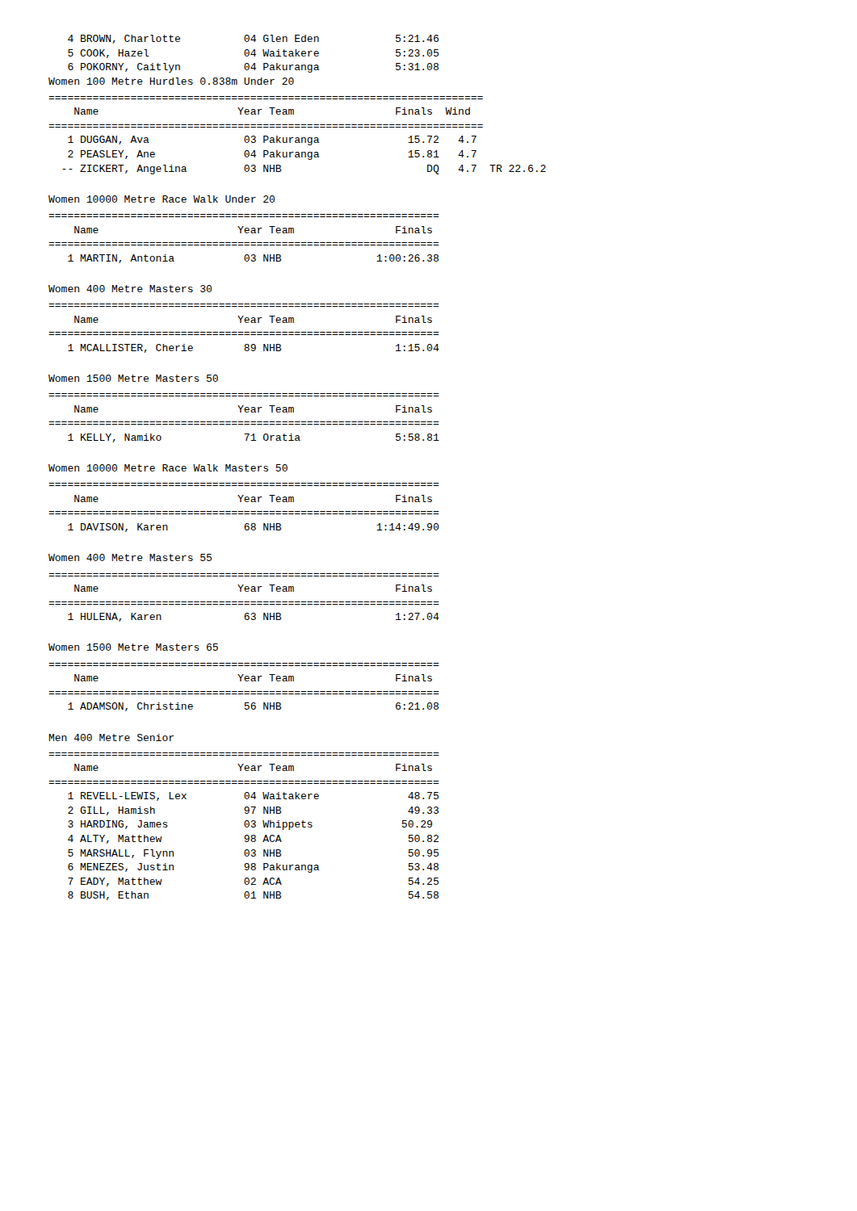4 BROWN, Charlotte          04 Glen Eden            5:21.46
   5 COOK, Hazel               04 Waitakere            5:23.05
   6 POKORNY, Caitlyn          04 Pakuranga            5:31.08
Women 100 Metre Hurdles 0.838m Under 20
=====================================================================
    Name                      Year Team                Finals  Wind
=====================================================================
   1 DUGGAN, Ava               03 Pakuranga              15.72   4.7
   2 PEASLEY, Ane              04 Pakuranga              15.81   4.7
  -- ZICKERT, Angelina         03 NHB                       DQ   4.7  TR 22.6.2
Women 10000 Metre Race Walk Under 20
==============================================================
    Name                      Year Team                Finals
==============================================================
   1 MARTIN, Antonia           03 NHB               1:00:26.38
Women 400 Metre Masters 30
==============================================================
    Name                      Year Team                Finals
==============================================================
   1 MCALLISTER, Cherie        89 NHB                  1:15.04
Women 1500 Metre Masters 50
==============================================================
    Name                      Year Team                Finals
==============================================================
   1 KELLY, Namiko             71 Oratia               5:58.81
Women 10000 Metre Race Walk Masters 50
==============================================================
    Name                      Year Team                Finals
==============================================================
   1 DAVISON, Karen            68 NHB               1:14:49.90
Women 400 Metre Masters 55
==============================================================
    Name                      Year Team                Finals
==============================================================
   1 HULENA, Karen             63 NHB                  1:27.04
Women 1500 Metre Masters 65
==============================================================
    Name                      Year Team                Finals
==============================================================
   1 ADAMSON, Christine        56 NHB                  6:21.08
Men 400 Metre Senior
==============================================================
    Name                      Year Team                Finals
==============================================================
   1 REVELL-LEWIS, Lex         04 Waitakere              48.75
   2 GILL, Hamish              97 NHB                    49.33
   3 HARDING, James            03 Whippets              50.29
   4 ALTY, Matthew             98 ACA                    50.82
   5 MARSHALL, Flynn           03 NHB                    50.95
   6 MENEZES, Justin           98 Pakuranga              53.48
   7 EADY, Matthew             02 ACA                    54.25
   8 BUSH, Ethan               01 NHB                    54.58